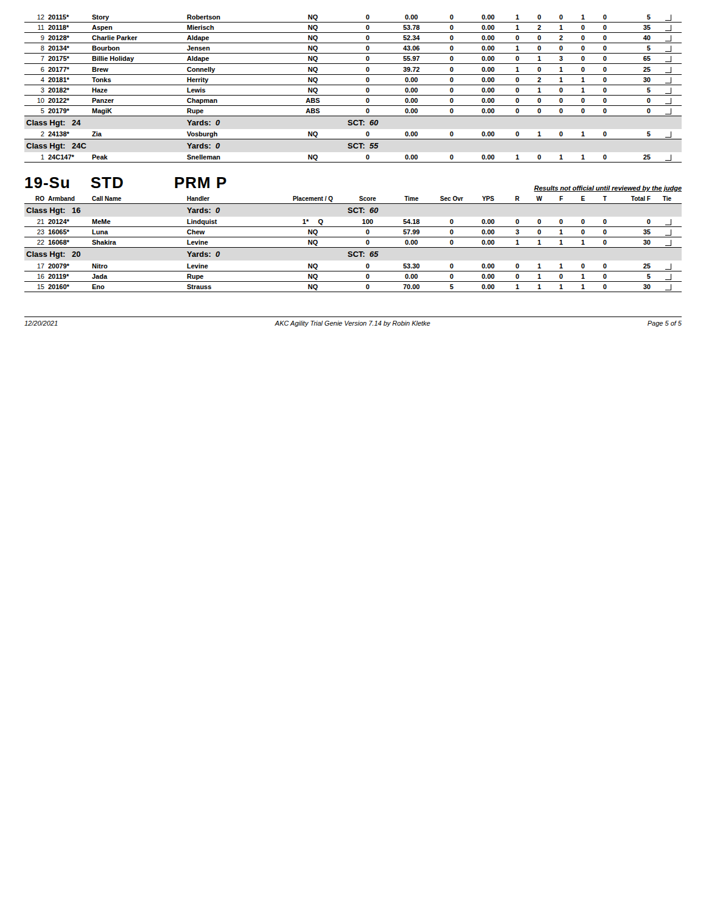| 12 | 20115* | Story | Robertson | NQ | 0 | 0.00 | 0 | 0.00 | 1 | 0 | 0 | 1 | 0 | 5 | |
| 11 | 20118* | Aspen | Mierisch | NQ | 0 | 53.78 | 0 | 0.00 | 1 | 2 | 1 | 0 | 0 | 35 | |
| 9 | 20128* | Charlie Parker | Aldape | NQ | 0 | 52.34 | 0 | 0.00 | 0 | 0 | 2 | 0 | 0 | 40 | |
| 8 | 20134* | Bourbon | Jensen | NQ | 0 | 43.06 | 0 | 0.00 | 1 | 0 | 0 | 0 | 0 | 5 | |
| 7 | 20175* | Billie Holiday | Aldape | NQ | 0 | 55.97 | 0 | 0.00 | 0 | 1 | 3 | 0 | 0 | 65 | |
| 6 | 20177* | Brew | Connelly | NQ | 0 | 39.72 | 0 | 0.00 | 1 | 0 | 1 | 0 | 0 | 25 | |
| 4 | 20181* | Tonks | Herrity | NQ | 0 | 0.00 | 0 | 0.00 | 0 | 2 | 1 | 1 | 0 | 30 | |
| 3 | 20182* | Haze | Lewis | NQ | 0 | 0.00 | 0 | 0.00 | 0 | 1 | 0 | 1 | 0 | 5 | |
| 10 | 20122* | Panzer | Chapman | ABS | 0 | 0.00 | 0 | 0.00 | 0 | 0 | 0 | 0 | 0 | 0 | |
| 5 | 20179* | MagiK | Rupe | ABS | 0 | 0.00 | 0 | 0.00 | 0 | 0 | 0 | 0 | 0 | 0 | |
| Class Hgt: 24 | Yards: 0 | SCT: 60 | |
| 2 | 24138* | Zia | Vosburgh | NQ | 0 | 0.00 | 0 | 0.00 | 0 | 1 | 0 | 1 | 0 | 5 | |
| Class Hgt: 24C | Yards: 0 | SCT: 55 | |
| 1 | 24C147* | Peak | Snelleman | NQ | 0 | 0.00 | 0 | 0.00 | 1 | 0 | 1 | 1 | 0 | 25 | |
19-Su STD PRM P Results not official until reviewed by the judge
| RO | Armband | Call Name | Handler | Placement / Q | Score | Time | Sec Ovr | YPS | R | W | F | E | T | Total F | Tie |
| Class Hgt: 16 | Yards: 0 | SCT: 60 | |
| 21 | 20124* | MeMe | Lindquist | 1* Q | 100 | 54.18 | 0 | 0.00 | 0 | 0 | 0 | 0 | 0 | 0 | |
| 23 | 16065* | Luna | Chew | NQ | 0 | 57.99 | 0 | 0.00 | 3 | 0 | 1 | 0 | 0 | 35 | |
| 22 | 16068* | Shakira | Levine | NQ | 0 | 0.00 | 0 | 0.00 | 1 | 1 | 1 | 1 | 0 | 30 | |
| Class Hgt: 20 | Yards: 0 | SCT: 65 | |
| 17 | 20079* | Nitro | Levine | NQ | 0 | 53.30 | 0 | 0.00 | 0 | 1 | 1 | 0 | 0 | 25 | |
| 16 | 20119* | Jada | Rupe | NQ | 0 | 0.00 | 0 | 0.00 | 0 | 1 | 0 | 1 | 0 | 5 | |
| 15 | 20160* | Eno | Strauss | NQ | 0 | 70.00 | 5 | 0.00 | 1 | 1 | 1 | 1 | 0 | 30 | |
12/20/2021 AKC Agility Trial Genie Version 7.14 by Robin Kletke Page 5 of 5